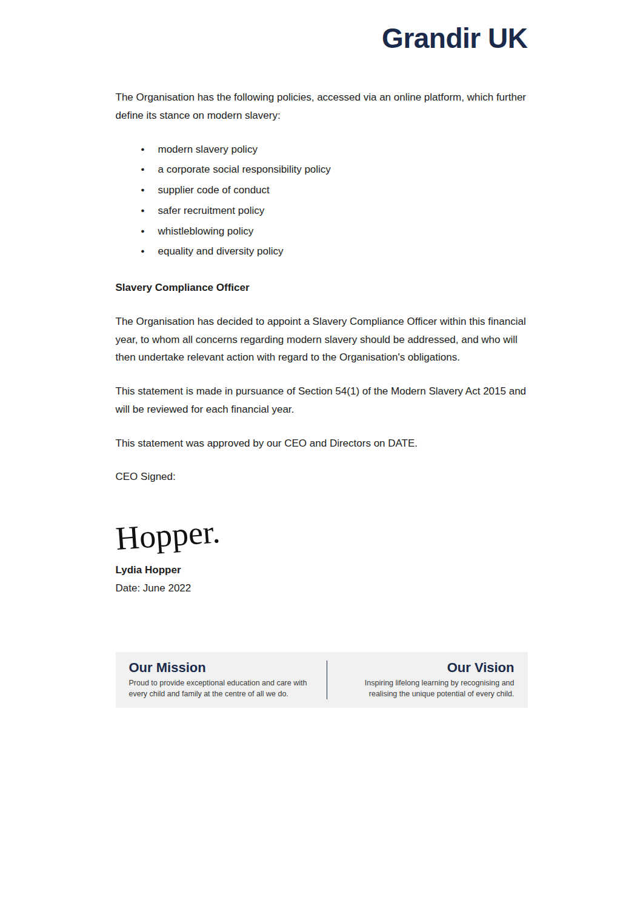Grandir UK
The Organisation has the following policies, accessed via an online platform, which further define its stance on modern slavery:
modern slavery policy
a corporate social responsibility policy
supplier code of conduct
safer recruitment policy
whistleblowing policy
equality and diversity policy
Slavery Compliance Officer
The Organisation has decided to appoint a Slavery Compliance Officer within this financial year, to whom all concerns regarding modern slavery should be addressed, and who will then undertake relevant action with regard to the Organisation's obligations.
This statement is made in pursuance of Section 54(1) of the Modern Slavery Act 2015 and will be reviewed for each financial year.
This statement was approved by our CEO and Directors on DATE.
CEO Signed:
Hopper.
Lydia Hopper
Date: June 2022
Our Mission
Proud to provide exceptional education and care with every child and family at the centre of all we do.
Our Vision
Inspiring lifelong learning by recognising and realising the unique potential of every child.